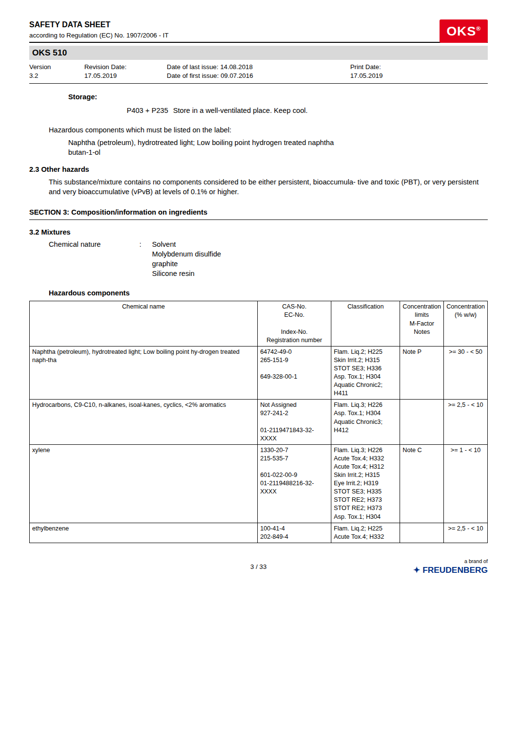OKS®
SAFETY DATA SHEET
according to Regulation (EC) No. 1907/2006 - IT
OKS 510
| Version 3.2 | Revision Date: 17.05.2019 | Date of last issue: 14.08.2018 Date of first issue: 09.07.2016 | Print Date: 17.05.2019 |
Storage:
| P403 + P235 | Store in a well-ventilated place. Keep cool. |
Hazardous components which must be listed on the label:
Naphtha (petroleum), hydrotreated light; Low boiling point hydrogen treated naphtha
butan-1-ol
2.3 Other hazards
This substance/mixture contains no components considered to be either persistent, bioaccumula- tive and toxic (PBT), or very persistent and very bioaccumulative (vPvB) at levels of 0.1% or higher.
SECTION 3: Composition/information on ingredients
3.2 Mixtures
| Chemical nature | : | Solvent Molybdenum disulfide graphite Silicone resin |
Hazardous components
| Chemical name | CAS-No. EC-No. Index-No. Registration number | Classification | Concentration limits M-Factor Notes | Concentration (% w/w) |
| --- | --- | --- | --- | --- |
| Naphtha (petroleum), hydrotreated light; Low boiling point hy-drogen treated naph-tha | 64742-49-0 265-151-9 649-328-00-1 | Flam. Liq.2; H225 Skin Irrit.2; H315 STOT SE3; H336 Asp. Tox.1; H304 Aquatic Chronic2; H411 | Note P | >= 30 - < 50 |
| Hydrocarbons, C9-C10, n-alkanes, isoal-kanes, cyclics, <2% aromatics | Not Assigned 927-241-2 01-2119471843-32-XXXX | Flam. Liq.3; H226 Asp. Tox.1; H304 Aquatic Chronic3; H412 | | >= 2,5 - < 10 |
| xylene | 1330-20-7 215-535-7 601-022-00-9 01-2119488216-32-XXXX | Flam. Liq.3; H226 Acute Tox.4; H332 Acute Tox.4; H312 Skin Irrit.2; H315 Eye Irrit.2; H319 STOT SE3; H335 STOT RE2; H373 STOT RE2; H373 Asp. Tox.1; H304 | Note C | >= 1 - < 10 |
| ethylbenzene | 100-41-4 202-849-4 | Flam. Liq.2; H225 Acute Tox.4; H332 | | >= 2,5 - < 10 |
3 / 33
a brand of
✦ FREUDENBERG